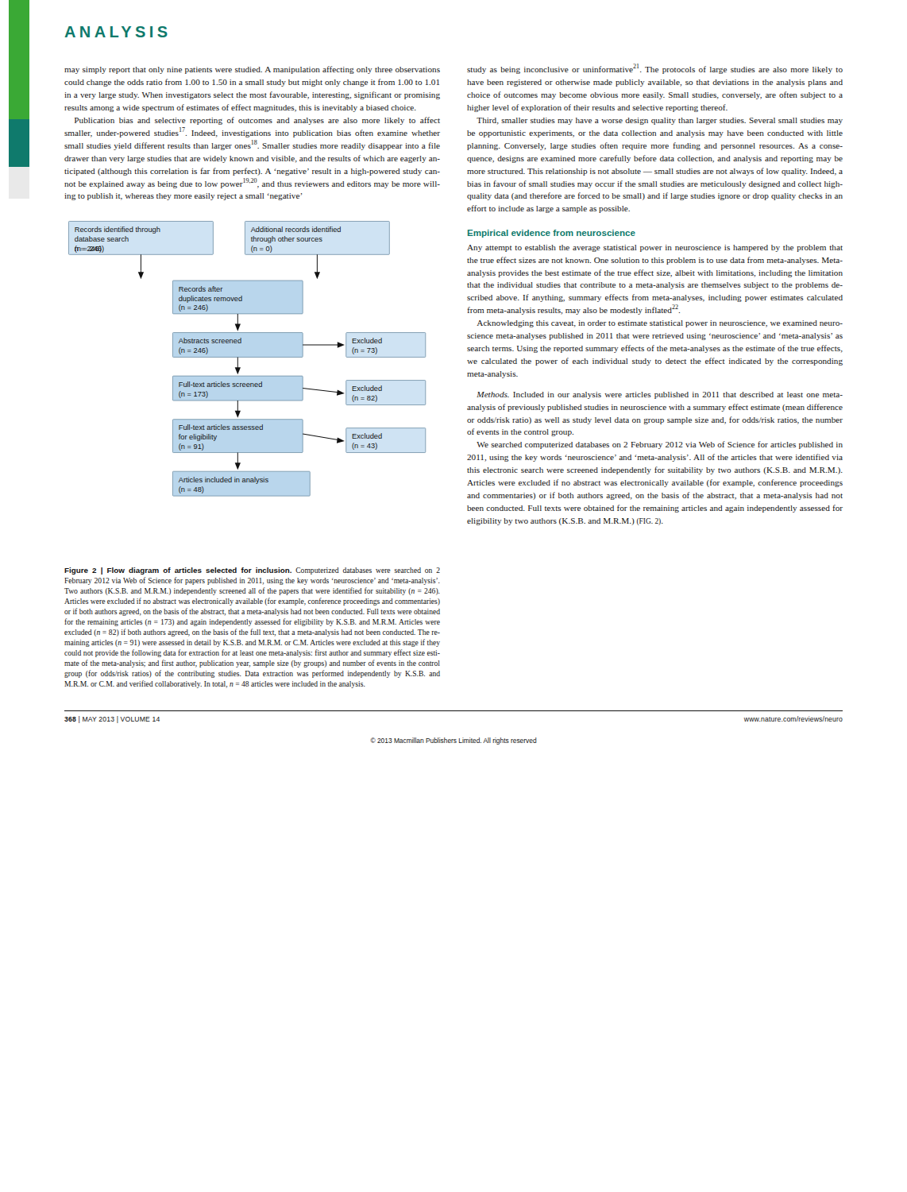Analysis
may simply report that only nine patients were studied. A manipulation affecting only three observations could change the odds ratio from 1.00 to 1.50 in a small study but might only change it from 1.00 to 1.01 in a very large study. When investigators select the most favourable, interesting, significant or promising results among a wide spectrum of estimates of effect magnitudes, this is inevitably a biased choice.
Publication bias and selective reporting of outcomes and analyses are also more likely to affect smaller, under-powered studies17. Indeed, investigations into publication bias often examine whether small studies yield different results than larger ones18. Smaller studies more readily disappear into a file drawer than very large studies that are widely known and visible, and the results of which are eagerly anticipated (although this correlation is far from perfect). A ‘negative’ result in a high-powered study cannot be explained away as being due to low power19,20, and thus reviewers and editors may be more willing to publish it, whereas they more easily reject a small ‘negative’
Records identified through database search n = 246) x . . . . . (n = 246) Additional records identified through other sources (n = 0) Records after duplicates removed (n = 246) Abstracts screened (n = 246) Excluded (n = 73) Full-text articles screened (n = 173) Excluded (n = 82) Full-text articles assessed for eligibility (n = 91) Excluded (n = 43) Articles included in analysis (n = 48)
Figure 2 | Flow diagram of articles selected for inclusion. Computerized databases were searched on 2 February 2012 via Web of Science for papers published in 2011, using the key words ‘neuroscience’ and ‘meta-analysis’. Two authors (K.S.B. and M.R.M.) independently screened all of the papers that were identified for suitability (n = 246). Articles were excluded if no abstract was electronically available (for example, conference proceedings and commentaries) or if both authors agreed, on the basis of the abstract, that a meta-analysis had not been conducted. Full texts were obtained for the remaining articles (n = 173) and again independently assessed for eligibility by K.S.B. and M.R.M. Articles were excluded (n = 82) if both authors agreed, on the basis of the full text, that a meta-analysis had not been conducted. The remaining articles (n = 91) were assessed in detail by K.S.B. and M.R.M. or C.M. Articles were excluded at this stage if they could not provide the following data for extraction for at least one meta-analysis: first author and summary effect size estimate of the meta-analysis; and first author, publication year, sample size (by groups) and number of events in the control group (for odds/risk ratios) of the contributing studies. Data extraction was performed independently by K.S.B. and M.R.M. or C.M. and verified collaboratively. In total, n = 48 articles were included in the analysis.
study as being inconclusive or uninformative21. The protocols of large studies are also more likely to have been registered or otherwise made publicly available, so that deviations in the analysis plans and choice of outcomes may become obvious more easily. Small studies, conversely, are often subject to a higher level of exploration of their results and selective reporting thereof.
Third, smaller studies may have a worse design quality than larger studies. Several small studies may be opportunistic experiments, or the data collection and analysis may have been conducted with little planning. Conversely, large studies often require more funding and personnel resources. As a consequence, designs are examined more carefully before data collection, and analysis and reporting may be more structured. This relationship is not absolute — small studies are not always of low quality. Indeed, a bias in favour of small studies may occur if the small studies are meticulously designed and collect high-quality data (and therefore are forced to be small) and if large studies ignore or drop quality checks in an effort to include as large a sample as possible.
Empirical evidence from neuroscience
Any attempt to establish the average statistical power in neuroscience is hampered by the problem that the true effect sizes are not known. One solution to this problem is to use data from meta-analyses. Meta-analysis provides the best estimate of the true effect size, albeit with limitations, including the limitation that the individual studies that contribute to a meta-analysis are themselves subject to the problems described above. If anything, summary effects from meta-analyses, including power estimates calculated from meta-analysis results, may also be modestly inflated22.
Acknowledging this caveat, in order to estimate statistical power in neuroscience, we examined neuroscience meta-analyses published in 2011 that were retrieved using ‘neuroscience’ and ‘meta-analysis’ as search terms. Using the reported summary effects of the meta-analyses as the estimate of the true effects, we calculated the power of each individual study to detect the effect indicated by the corresponding meta-analysis.
Methods. Included in our analysis were articles published in 2011 that described at least one meta-analysis of previously published studies in neuroscience with a summary effect estimate (mean difference or odds/risk ratio) as well as study level data on group sample size and, for odds/risk ratios, the number of events in the control group.
We searched computerized databases on 2 February 2012 via Web of Science for articles published in 2011, using the key words ‘neuroscience’ and ‘meta-analysis’. All of the articles that were identified via this electronic search were screened independently for suitability by two authors (K.S.B. and M.R.M.). Articles were excluded if no abstract was electronically available (for example, conference proceedings and commentaries) or if both authors agreed, on the basis of the abstract, that a meta-analysis had not been conducted. Full texts were obtained for the remaining articles and again independently assessed for eligibility by two authors (K.S.B. and M.R.M.) (FIG. 2).
368 | MAY 2013 | VOLUME 14
www.nature.com/reviews/neuro
© 2013 Macmillan Publishers Limited. All rights reserved